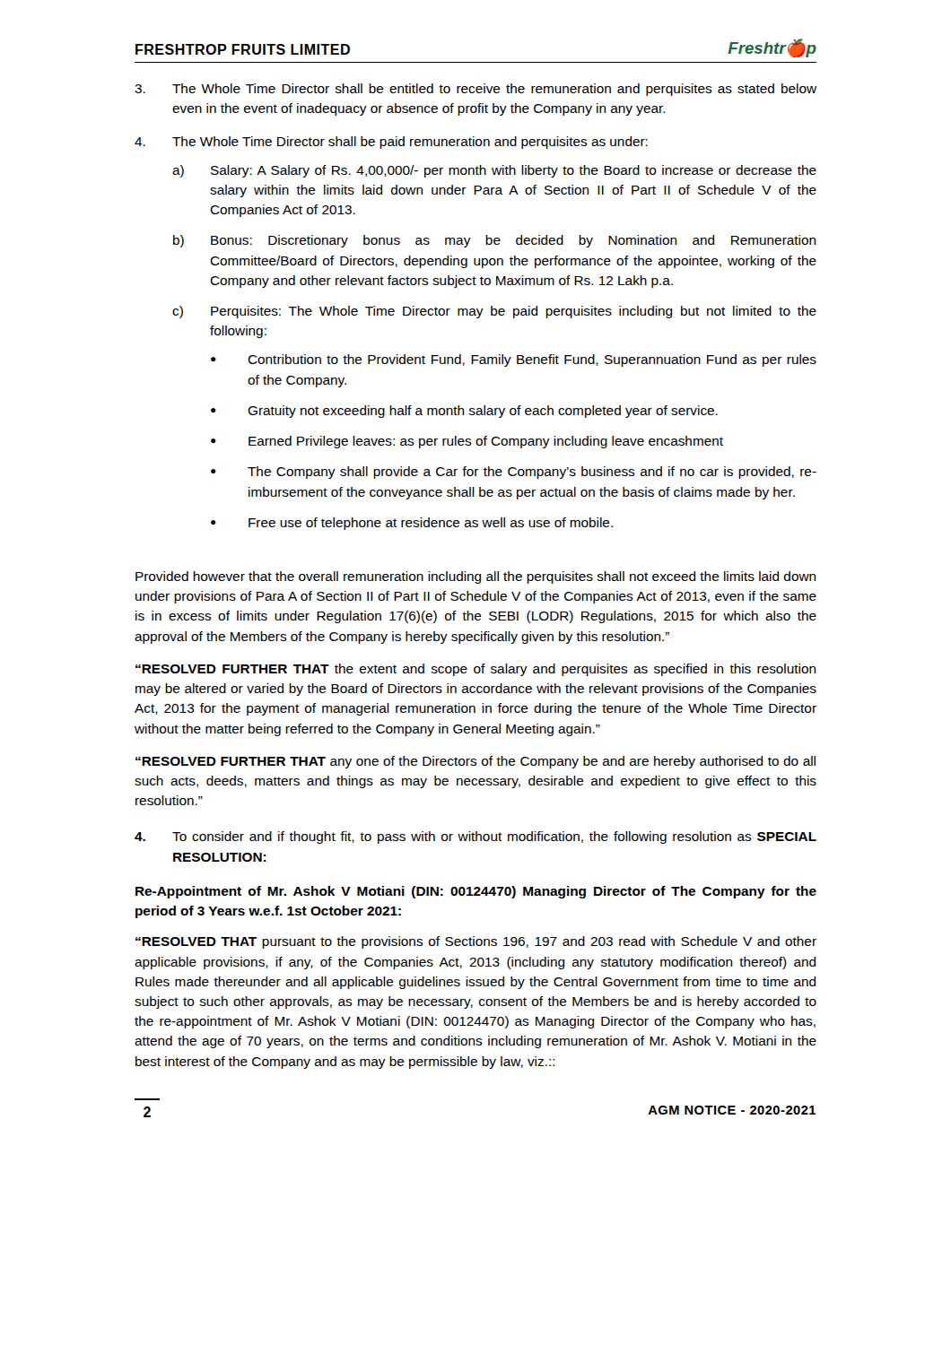FRESHTROP FRUITS LIMITED
Freshtr🍎p
3. The Whole Time Director shall be entitled to receive the remuneration and perquisites as stated below even in the event of inadequacy or absence of profit by the Company in any year.
4. The Whole Time Director shall be paid remuneration and perquisites as under:
a) Salary: A Salary of Rs. 4,00,000/- per month with liberty to the Board to increase or decrease the salary within the limits laid down under Para A of Section II of Part II of Schedule V of the Companies Act of 2013.
b) Bonus: Discretionary bonus as may be decided by Nomination and Remuneration Committee/Board of Directors, depending upon the performance of the appointee, working of the Company and other relevant factors subject to Maximum of Rs. 12 Lakh p.a.
c) Perquisites: The Whole Time Director may be paid perquisites including but not limited to the following:
Contribution to the Provident Fund, Family Benefit Fund, Superannuation Fund as per rules of the Company.
Gratuity not exceeding half a month salary of each completed year of service.
Earned Privilege leaves: as per rules of Company including leave encashment
The Company shall provide a Car for the Company’s business and if no car is provided, re-imbursement of the conveyance shall be as per actual on the basis of claims made by her.
Free use of telephone at residence as well as use of mobile.
Provided however that the overall remuneration including all the perquisites shall not exceed the limits laid down under provisions of Para A of Section II of Part II of Schedule V of the Companies Act of 2013, even if the same is in excess of limits under Regulation 17(6)(e) of the SEBI (LODR) Regulations, 2015 for which also the approval of the Members of the Company is hereby specifically given by this resolution.”
“RESOLVED FURTHER THAT the extent and scope of salary and perquisites as specified in this resolution may be altered or varied by the Board of Directors in accordance with the relevant provisions of the Companies Act, 2013 for the payment of managerial remuneration in force during the tenure of the Whole Time Director without the matter being referred to the Company in General Meeting again.”
“RESOLVED FURTHER THAT any one of the Directors of the Company be and are hereby authorised to do all such acts, deeds, matters and things as may be necessary, desirable and expedient to give effect to this resolution.”
4. To consider and if thought fit, to pass with or without modification, the following resolution as SPECIAL RESOLUTION:
Re-Appointment of Mr. Ashok V Motiani (DIN: 00124470) Managing Director of The Company for the period of 3 Years w.e.f. 1st October 2021:
“RESOLVED THAT pursuant to the provisions of Sections 196, 197 and 203 read with Schedule V and other applicable provisions, if any, of the Companies Act, 2013 (including any statutory modification thereof) and Rules made thereunder and all applicable guidelines issued by the Central Government from time to time and subject to such other approvals, as may be necessary, consent of the Members be and is hereby accorded to the re-appointment of Mr. Ashok V Motiani (DIN: 00124470) as Managing Director of the Company who has, attend the age of 70 years, on the terms and conditions including remuneration of Mr. Ashok V. Motiani in the best interest of the Company and as may be permissible by law, viz.::
2
AGM NOTICE - 2020-2021